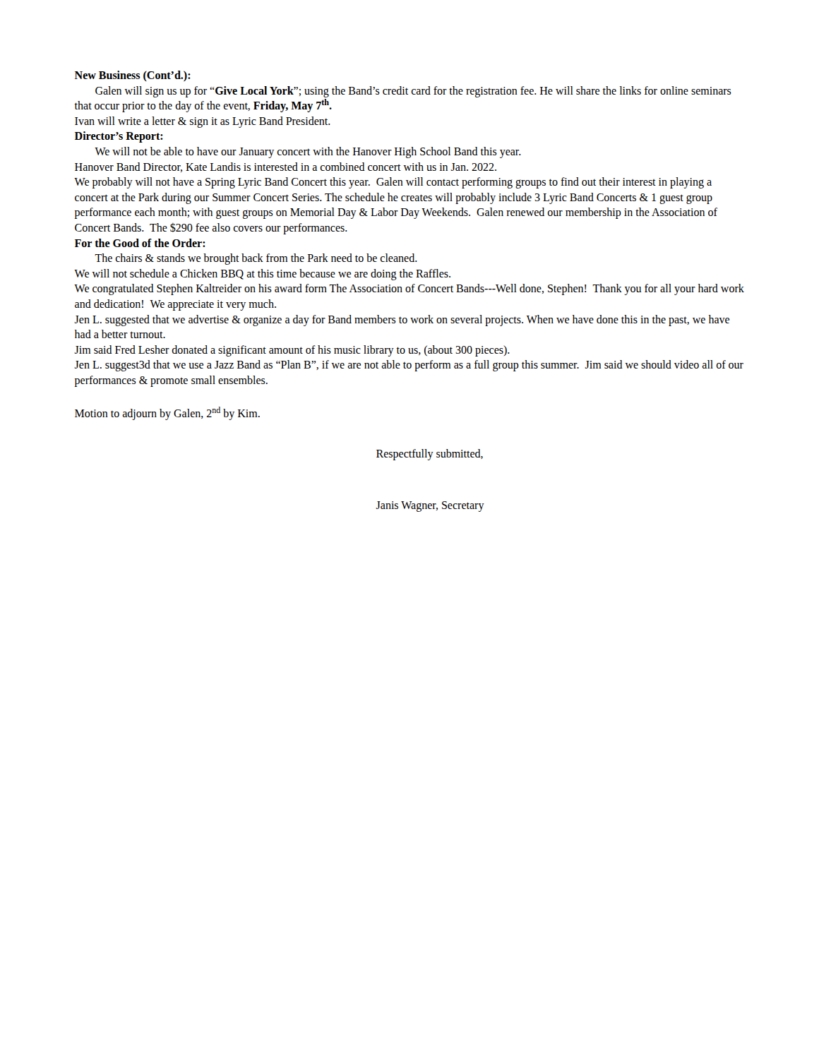New Business (Cont’d.):
Galen will sign us up for “Give Local York”; using the Band’s credit card for the registration fee. He will share the links for online seminars that occur prior to the day of the event, Friday, May 7th.
Ivan will write a letter & sign it as Lyric Band President.
Director’s Report:
We will not be able to have our January concert with the Hanover High School Band this year.
Hanover Band Director, Kate Landis is interested in a combined concert with us in Jan. 2022.
We probably will not have a Spring Lyric Band Concert this year. Galen will contact performing groups to find out their interest in playing a concert at the Park during our Summer Concert Series. The schedule he creates will probably include 3 Lyric Band Concerts & 1 guest group performance each month; with guest groups on Memorial Day & Labor Day Weekends. Galen renewed our membership in the Association of Concert Bands. The $290 fee also covers our performances.
For the Good of the Order:
The chairs & stands we brought back from the Park need to be cleaned.
We will not schedule a Chicken BBQ at this time because we are doing the Raffles.
We congratulated Stephen Kaltreider on his award form The Association of Concert Bands---Well done, Stephen! Thank you for all your hard work and dedication! We appreciate it very much.
Jen L. suggested that we advertise & organize a day for Band members to work on several projects. When we have done this in the past, we have had a better turnout.
Jim said Fred Lesher donated a significant amount of his music library to us, (about 300 pieces).
Jen L. suggest3d that we use a Jazz Band as “Plan B”, if we are not able to perform as a full group this summer. Jim said we should video all of our performances & promote small ensembles.
Motion to adjourn by Galen, 2nd by Kim.
Respectfully submitted,
Janis Wagner, Secretary